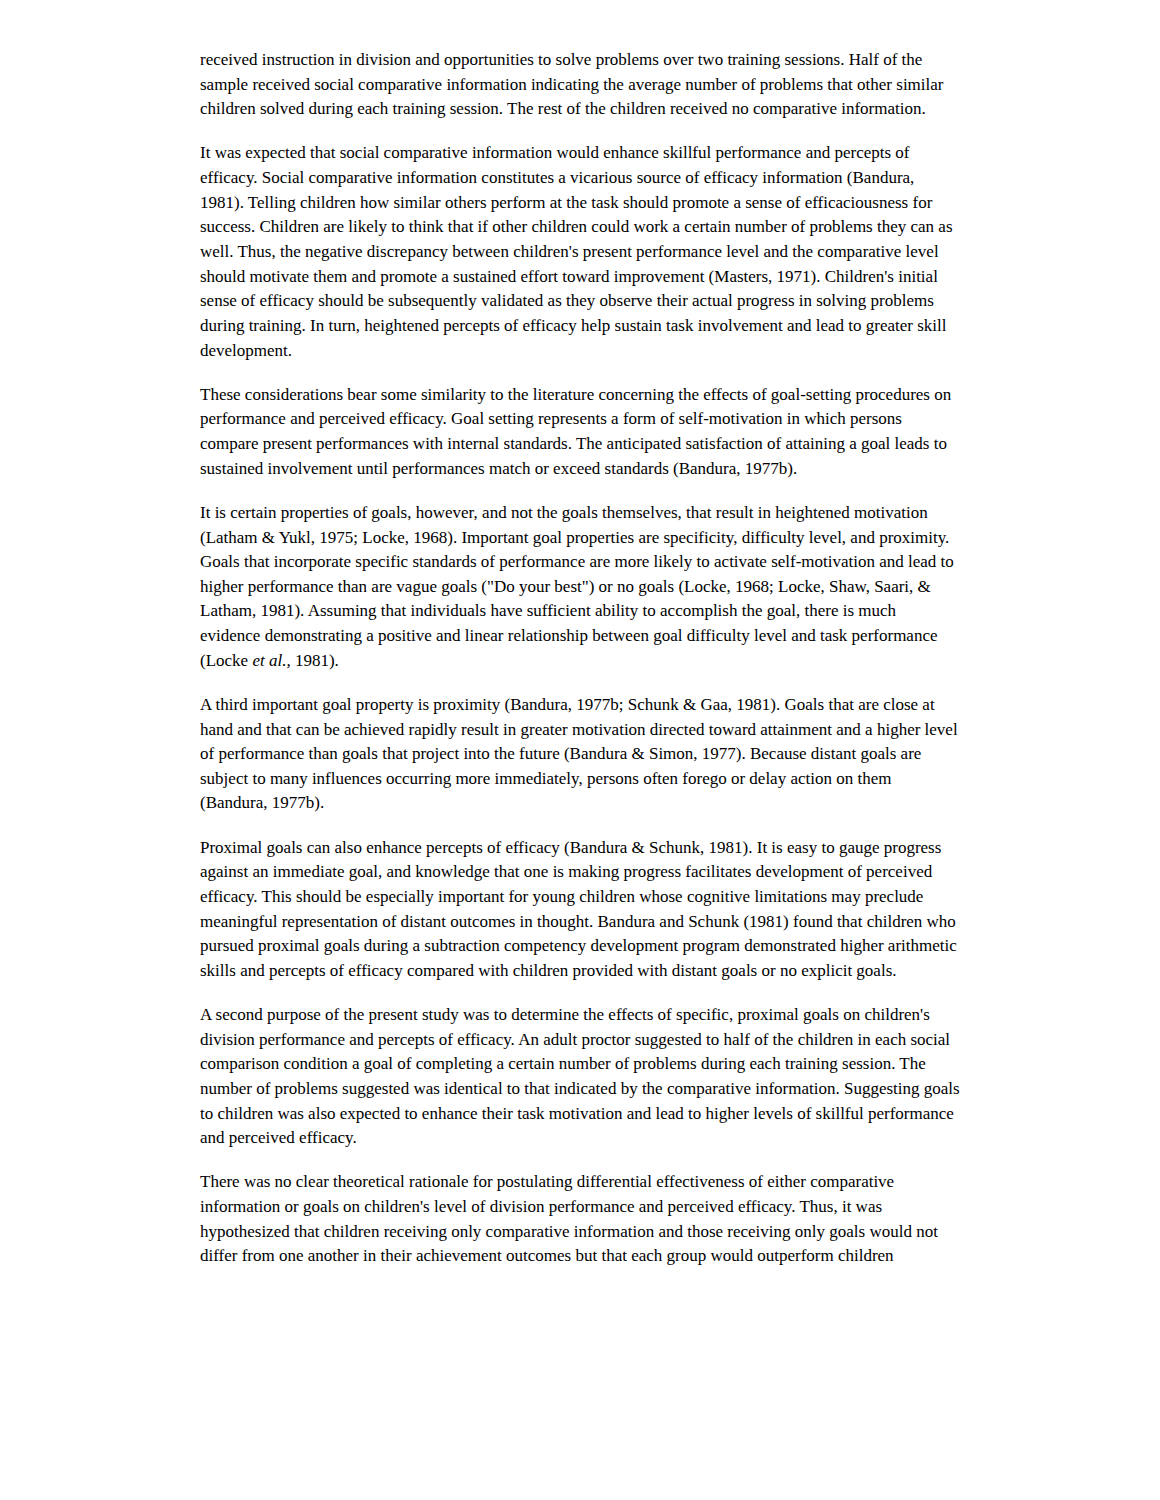received instruction in division and opportunities to solve problems over two training sessions. Half of the sample received social comparative information indicating the average number of problems that other similar children solved during each training session. The rest of the children received no comparative information.
It was expected that social comparative information would enhance skillful performance and percepts of efficacy. Social comparative information constitutes a vicarious source of efficacy information (Bandura, 1981). Telling children how similar others perform at the task should promote a sense of efficaciousness for success. Children are likely to think that if other children could work a certain number of problems they can as well. Thus, the negative discrepancy between children's present performance level and the comparative level should motivate them and promote a sustained effort toward improvement (Masters, 1971). Children's initial sense of efficacy should be subsequently validated as they observe their actual progress in solving problems during training. In turn, heightened percepts of efficacy help sustain task involvement and lead to greater skill development.
These considerations bear some similarity to the literature concerning the effects of goal-setting procedures on performance and perceived efficacy. Goal setting represents a form of self-motivation in which persons compare present performances with internal standards. The anticipated satisfaction of attaining a goal leads to sustained involvement until performances match or exceed standards (Bandura, 1977b).
It is certain properties of goals, however, and not the goals themselves, that result in heightened motivation (Latham & Yukl, 1975; Locke, 1968). Important goal properties are specificity, difficulty level, and proximity. Goals that incorporate specific standards of performance are more likely to activate self-motivation and lead to higher performance than are vague goals ("Do your best") or no goals (Locke, 1968; Locke, Shaw, Saari, & Latham, 1981). Assuming that individuals have sufficient ability to accomplish the goal, there is much evidence demonstrating a positive and linear relationship between goal difficulty level and task performance (Locke et al., 1981).
A third important goal property is proximity (Bandura, 1977b; Schunk & Gaa, 1981). Goals that are close at hand and that can be achieved rapidly result in greater motivation directed toward attainment and a higher level of performance than goals that project into the future (Bandura & Simon, 1977). Because distant goals are subject to many influences occurring more immediately, persons often forego or delay action on them (Bandura, 1977b).
Proximal goals can also enhance percepts of efficacy (Bandura & Schunk, 1981). It is easy to gauge progress against an immediate goal, and knowledge that one is making progress facilitates development of perceived efficacy. This should be especially important for young children whose cognitive limitations may preclude meaningful representation of distant outcomes in thought. Bandura and Schunk (1981) found that children who pursued proximal goals during a subtraction competency development program demonstrated higher arithmetic skills and percepts of efficacy compared with children provided with distant goals or no explicit goals.
A second purpose of the present study was to determine the effects of specific, proximal goals on children's division performance and percepts of efficacy. An adult proctor suggested to half of the children in each social comparison condition a goal of completing a certain number of problems during each training session. The number of problems suggested was identical to that indicated by the comparative information. Suggesting goals to children was also expected to enhance their task motivation and lead to higher levels of skillful performance and perceived efficacy.
There was no clear theoretical rationale for postulating differential effectiveness of either comparative information or goals on children's level of division performance and perceived efficacy. Thus, it was hypothesized that children receiving only comparative information and those receiving only goals would not differ from one another in their achievement outcomes but that each group would outperform children